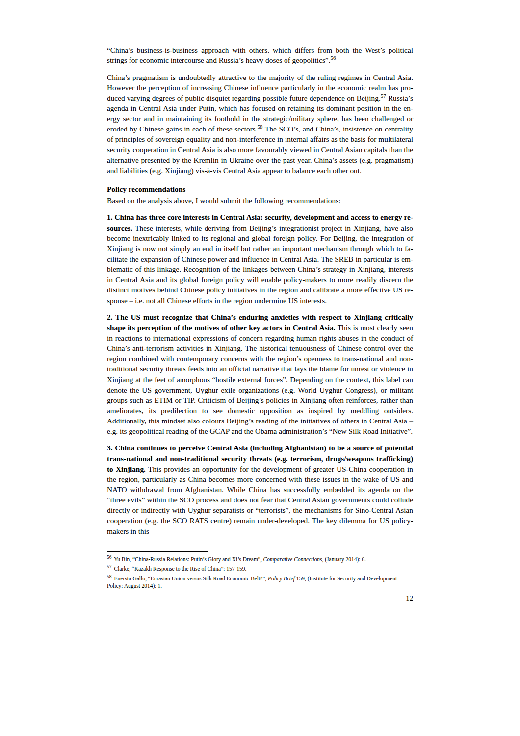“China’s business-is-business approach with others, which differs from both the West’s political strings for economic intercourse and Russia’s heavy doses of geopolitics”.56
China’s pragmatism is undoubtedly attractive to the majority of the ruling regimes in Central Asia. However the perception of increasing Chinese influence particularly in the economic realm has produced varying degrees of public disquiet regarding possible future dependence on Beijing.57 Russia’s agenda in Central Asia under Putin, which has focused on retaining its dominant position in the energy sector and in maintaining its foothold in the strategic/military sphere, has been challenged or eroded by Chinese gains in each of these sectors.58 The SCO’s, and China’s, insistence on centrality of principles of sovereign equality and non-interference in internal affairs as the basis for multilateral security cooperation in Central Asia is also more favourably viewed in Central Asian capitals than the alternative presented by the Kremlin in Ukraine over the past year. China’s assets (e.g. pragmatism) and liabilities (e.g. Xinjiang) vis-à-vis Central Asia appear to balance each other out.
Policy recommendations
Based on the analysis above, I would submit the following recommendations:
1. China has three core interests in Central Asia: security, development and access to energy resources. These interests, while deriving from Beijing’s integrationist project in Xinjiang, have also become inextricably linked to its regional and global foreign policy. For Beijing, the integration of Xinjiang is now not simply an end in itself but rather an important mechanism through which to facilitate the expansion of Chinese power and influence in Central Asia. The SREB in particular is emblematic of this linkage. Recognition of the linkages between China’s strategy in Xinjiang, interests in Central Asia and its global foreign policy will enable policy-makers to more readily discern the distinct motives behind Chinese policy initiatives in the region and calibrate a more effective US response – i.e. not all Chinese efforts in the region undermine US interests.
2. The US must recognize that China’s enduring anxieties with respect to Xinjiang critically shape its perception of the motives of other key actors in Central Asia. This is most clearly seen in reactions to international expressions of concern regarding human rights abuses in the conduct of China’s anti-terrorism activities in Xinjiang. The historical tenuousness of Chinese control over the region combined with contemporary concerns with the region’s openness to trans-national and non-traditional security threats feeds into an official narrative that lays the blame for unrest or violence in Xinjiang at the feet of amorphous “hostile external forces”. Depending on the context, this label can denote the US government, Uyghur exile organizations (e.g. World Uyghur Congress), or militant groups such as ETIM or TIP. Criticism of Beijing’s policies in Xinjiang often reinforces, rather than ameliorates, its predilection to see domestic opposition as inspired by meddling outsiders. Additionally, this mindset also colours Beijing’s reading of the initiatives of others in Central Asia – e.g. its geopolitical reading of the GCAP and the Obama administration’s “New Silk Road Initiative”.
3. China continues to perceive Central Asia (including Afghanistan) to be a source of potential trans-national and non-traditional security threats (e.g. terrorism, drugs/weapons trafficking) to Xinjiang. This provides an opportunity for the development of greater US-China cooperation in the region, particularly as China becomes more concerned with these issues in the wake of US and NATO withdrawal from Afghanistan. While China has successfully embedded its agenda on the “three evils” within the SCO process and does not fear that Central Asian governments could collude directly or indirectly with Uyghur separatists or “terrorists”, the mechanisms for Sino-Central Asian cooperation (e.g. the SCO RATS centre) remain under-developed. The key dilemma for US policy-makers in this
56 Yu Bin, “China-Russia Relations: Putin’s Glory and Xi’s Dream”, Comparative Connections, (January 2014): 6.
57 Clarke, “Kazakh Response to the Rise of China”: 157-159.
58 Enersto Gallo, “Eurasian Union versus Silk Road Economic Belt?”, Policy Brief 159, (Institute for Security and Development Policy: August 2014): 1.
12